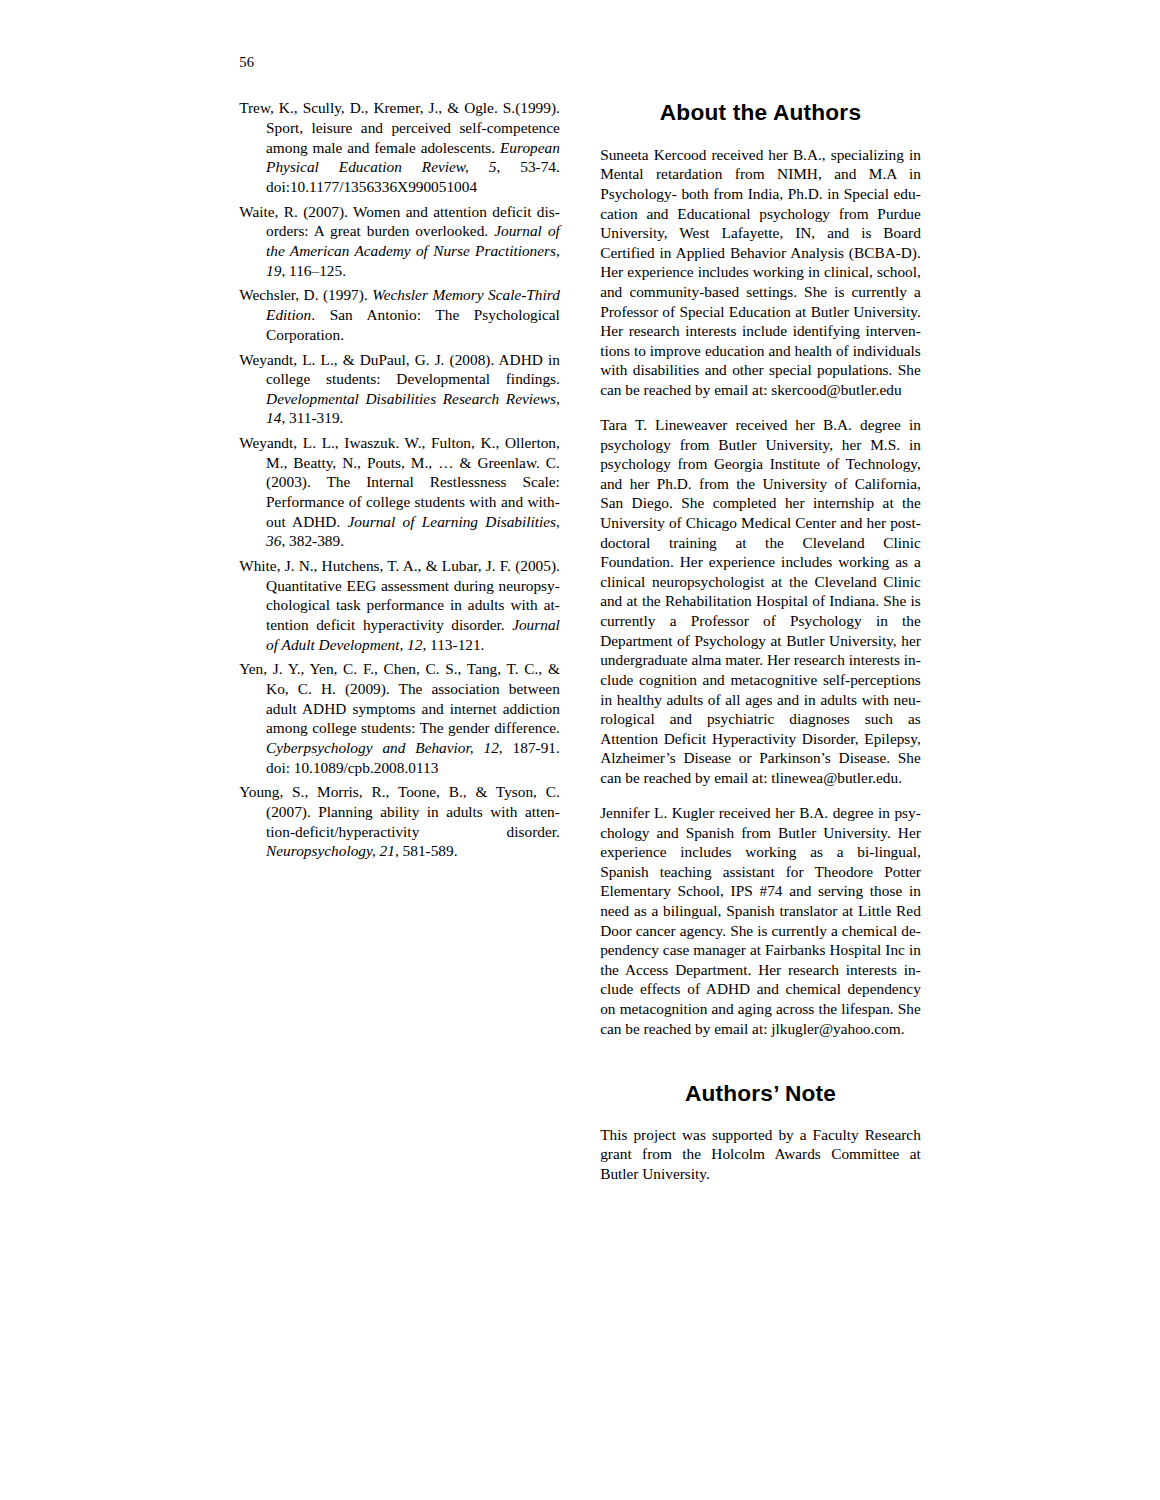56
Trew, K., Scully, D., Kremer, J., & Ogle. S.(1999). Sport, leisure and perceived self-competence among male and female adolescents. European Physical Education Review, 5, 53-74. doi:10.1177/1356336X990051004
Waite, R. (2007). Women and attention deficit disorders: A great burden overlooked. Journal of the American Academy of Nurse Practitioners, 19, 116–125.
Wechsler, D. (1997). Wechsler Memory Scale-Third Edition. San Antonio: The Psychological Corporation.
Weyandt, L. L., & DuPaul, G. J. (2008). ADHD in college students: Developmental findings. Developmental Disabilities Research Reviews, 14, 311-319.
Weyandt, L. L., Iwaszuk. W., Fulton, K., Ollerton, M., Beatty, N., Pouts, M., … & Greenlaw. C. (2003). The Internal Restlessness Scale: Performance of college students with and without ADHD. Journal of Learning Disabilities, 36, 382-389.
White, J. N., Hutchens, T. A., & Lubar, J. F. (2005). Quantitative EEG assessment during neuropsychological task performance in adults with attention deficit hyperactivity disorder. Journal of Adult Development, 12, 113-121.
Yen, J. Y., Yen, C. F., Chen, C. S., Tang, T. C., & Ko, C. H. (2009). The association between adult ADHD symptoms and internet addiction among college students: The gender difference. Cyberpsychology and Behavior, 12, 187-91. doi: 10.1089/cpb.2008.0113
Young, S., Morris, R., Toone, B., & Tyson, C. (2007). Planning ability in adults with attention-deficit/hyperactivity disorder. Neuropsychology, 21, 581-589.
About the Authors
Suneeta Kercood received her B.A., specializing in Mental retardation from NIMH, and M.A in Psychology- both from India, Ph.D. in Special education and Educational psychology from Purdue University, West Lafayette, IN, and is Board Certified in Applied Behavior Analysis (BCBA-D). Her experience includes working in clinical, school, and community-based settings. She is currently a Professor of Special Education at Butler University. Her research interests include identifying interventions to improve education and health of individuals with disabilities and other special populations. She can be reached by email at: skercood@butler.edu
Tara T. Lineweaver received her B.A. degree in psychology from Butler University, her M.S. in psychology from Georgia Institute of Technology, and her Ph.D. from the University of California, San Diego. She completed her internship at the University of Chicago Medical Center and her postdoctoral training at the Cleveland Clinic Foundation. Her experience includes working as a clinical neuropsychologist at the Cleveland Clinic and at the Rehabilitation Hospital of Indiana. She is currently a Professor of Psychology in the Department of Psychology at Butler University, her undergraduate alma mater. Her research interests include cognition and metacognitive self-perceptions in healthy adults of all ages and in adults with neurological and psychiatric diagnoses such as Attention Deficit Hyperactivity Disorder, Epilepsy, Alzheimer’s Disease or Parkinson’s Disease. She can be reached by email at: tlinewea@butler.edu.
Jennifer L. Kugler received her B.A. degree in psychology and Spanish from Butler University. Her experience includes working as a bi-lingual, Spanish teaching assistant for Theodore Potter Elementary School, IPS #74 and serving those in need as a bilingual, Spanish translator at Little Red Door cancer agency. She is currently a chemical dependency case manager at Fairbanks Hospital Inc in the Access Department. Her research interests include effects of ADHD and chemical dependency on metacognition and aging across the lifespan. She can be reached by email at: jlkugler@yahoo.com.
Authors’ Note
This project was supported by a Faculty Research grant from the Holcolm Awards Committee at Butler University.